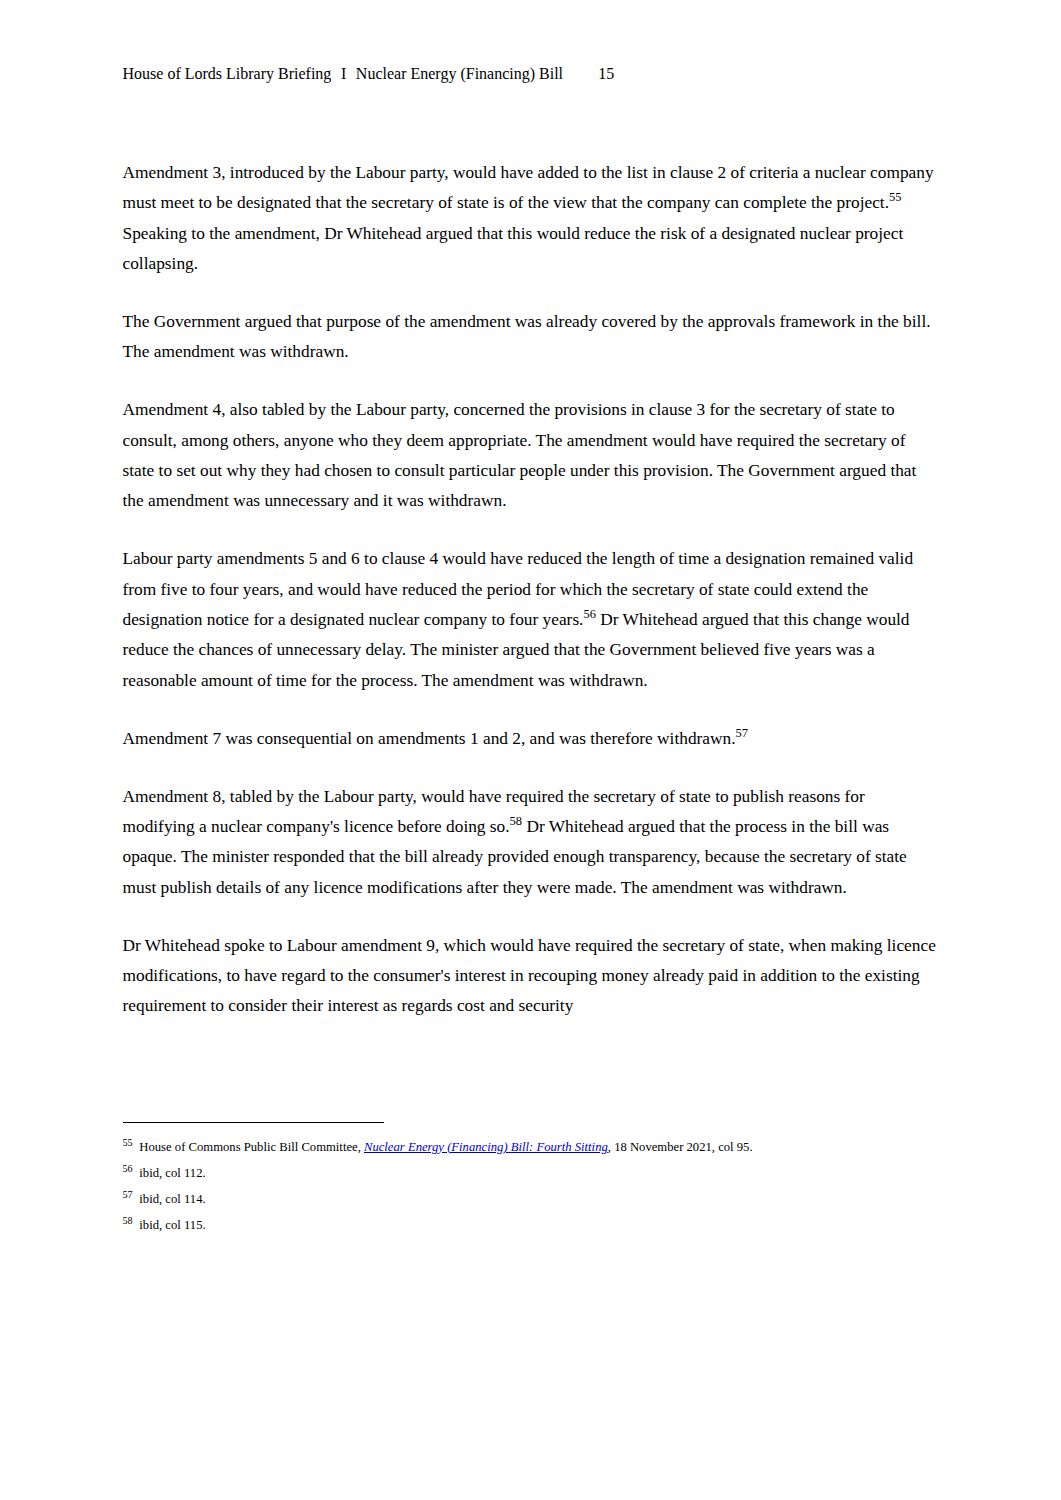House of Lords Library Briefing I Nuclear Energy (Financing) Bill 15
Amendment 3, introduced by the Labour party, would have added to the list in clause 2 of criteria a nuclear company must meet to be designated that the secretary of state is of the view that the company can complete the project.55 Speaking to the amendment, Dr Whitehead argued that this would reduce the risk of a designated nuclear project collapsing.
The Government argued that purpose of the amendment was already covered by the approvals framework in the bill. The amendment was withdrawn.
Amendment 4, also tabled by the Labour party, concerned the provisions in clause 3 for the secretary of state to consult, among others, anyone who they deem appropriate. The amendment would have required the secretary of state to set out why they had chosen to consult particular people under this provision. The Government argued that the amendment was unnecessary and it was withdrawn.
Labour party amendments 5 and 6 to clause 4 would have reduced the length of time a designation remained valid from five to four years, and would have reduced the period for which the secretary of state could extend the designation notice for a designated nuclear company to four years.56 Dr Whitehead argued that this change would reduce the chances of unnecessary delay. The minister argued that the Government believed five years was a reasonable amount of time for the process. The amendment was withdrawn.
Amendment 7 was consequential on amendments 1 and 2, and was therefore withdrawn.57
Amendment 8, tabled by the Labour party, would have required the secretary of state to publish reasons for modifying a nuclear company's licence before doing so.58 Dr Whitehead argued that the process in the bill was opaque. The minister responded that the bill already provided enough transparency, because the secretary of state must publish details of any licence modifications after they were made. The amendment was withdrawn.
Dr Whitehead spoke to Labour amendment 9, which would have required the secretary of state, when making licence modifications, to have regard to the consumer's interest in recouping money already paid in addition to the existing requirement to consider their interest as regards cost and security
55 House of Commons Public Bill Committee, Nuclear Energy (Financing) Bill: Fourth Sitting, 18 November 2021, col 95.
56 ibid, col 112.
57 ibid, col 114.
58 ibid, col 115.